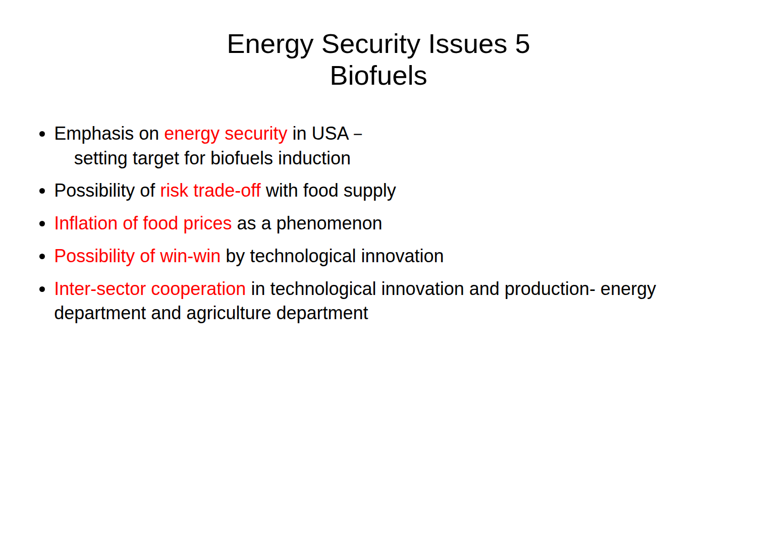Energy Security Issues 5
Biofuels
Emphasis on energy security in USA－ setting target for biofuels induction
Possibility of risk trade-off with food supply
Inflation of food prices as a phenomenon
Possibility of win-win by technological innovation
Inter-sector cooperation in technological innovation and production- energy department and agriculture department